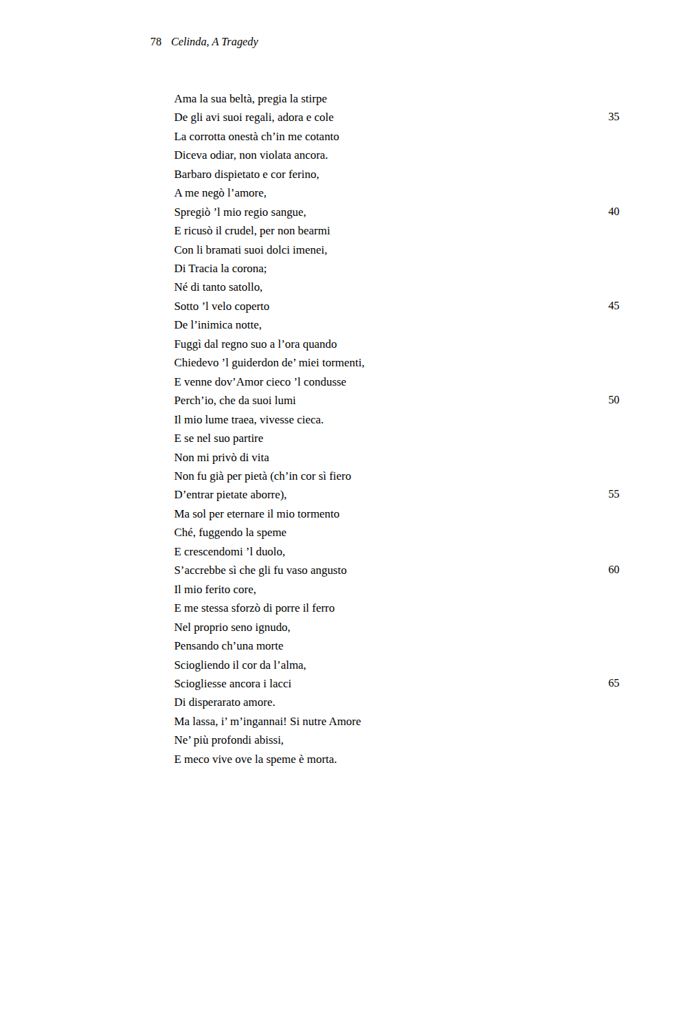78 Celinda, A Tragedy
Ama la sua beltà, pregia la stirpe
De gli avi suoi regali, adora e cole35
La corrotta onestà ch’in me cotanto
Diceva odiar, non violata ancora.
Barbaro dispietato e cor ferino,
A me negò l’amore,
Spregiò ’l mio regio sangue,40
E ricusò il crudel, per non bearmi
Con li bramati suoi dolci imenei,
Di Tracia la corona;
Né di tanto satollo,
Sotto ’l velo coperto45
De l’inimica notte,
Fuggì dal regno suo a l’ora quando
Chiedevo ’l guiderdon de’ miei tormenti,
E venne dov’Amor cieco ’l condusse
Perch’io, che da suoi lumi50
Il mio lume traea, vivesse cieca.
E se nel suo partire
Non mi privò di vita
Non fu già per pietà (ch’in cor sì fiero
D’entrar pietate aborre),55
Ma sol per eternare il mio tormento
Ché, fuggendo la speme
E crescendomi ’l duolo,
S’accrebbe sì che gli fu vaso angusto60
Il mio ferito core,
E me stessa sforzò di porre il ferro
Nel proprio seno ignudo,
Pensando ch’una morte
Sciogliendo il cor da l’alma,
Sciogliesse ancora i lacci65
Di disperarato amore.
Ma lassa, i’ m’ingannai! Si nutre Amore
Ne’ più profondi abissi,
E meco vive ove la speme è morta.